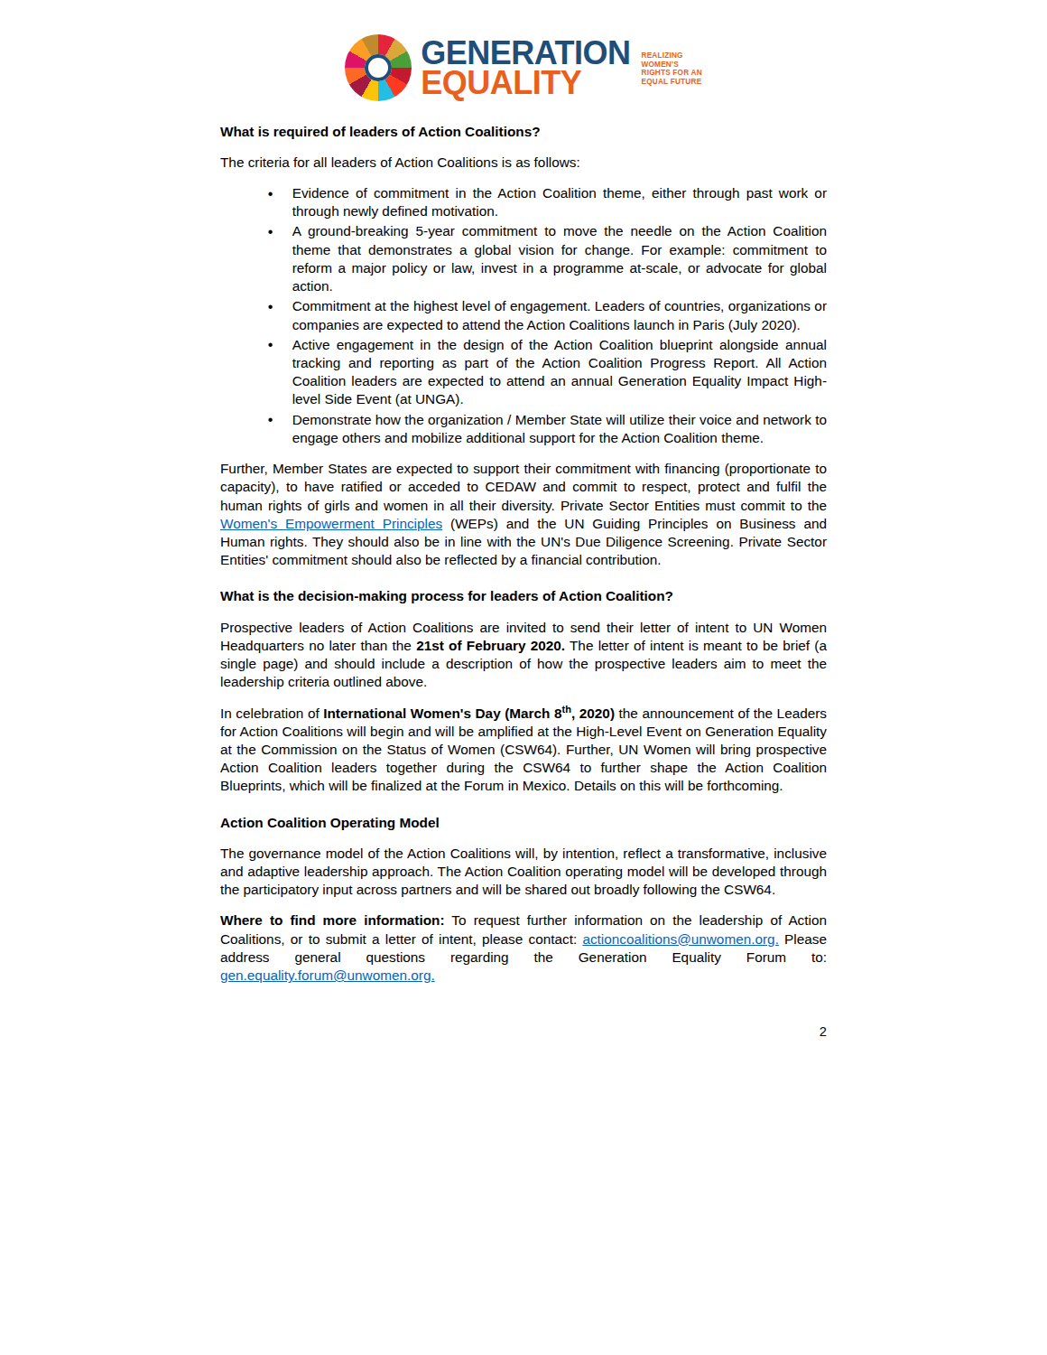GENERATION
EQUALITY
REALIZING
WOMEN'S
RIGHTS FOR AN
EQUAL FUTURE
What is required of leaders of Action Coalitions?
The criteria for all leaders of Action Coalitions is as follows:
Evidence of commitment in the Action Coalition theme, either through past work or through newly defined motivation.
A ground-breaking 5-year commitment to move the needle on the Action Coalition theme that demonstrates a global vision for change. For example: commitment to reform a major policy or law, invest in a programme at-scale, or advocate for global action.
Commitment at the highest level of engagement. Leaders of countries, organizations or companies are expected to attend the Action Coalitions launch in Paris (July 2020).
Active engagement in the design of the Action Coalition blueprint alongside annual tracking and reporting as part of the Action Coalition Progress Report. All Action Coalition leaders are expected to attend an annual Generation Equality Impact High-level Side Event (at UNGA).
Demonstrate how the organization / Member State will utilize their voice and network to engage others and mobilize additional support for the Action Coalition theme.
Further, Member States are expected to support their commitment with financing (proportionate to capacity), to have ratified or acceded to CEDAW and commit to respect, protect and fulfil the human rights of girls and women in all their diversity. Private Sector Entities must commit to the Women's Empowerment Principles (WEPs) and the UN Guiding Principles on Business and Human rights. They should also be in line with the UN's Due Diligence Screening. Private Sector Entities' commitment should also be reflected by a financial contribution.
What is the decision-making process for leaders of Action Coalition?
Prospective leaders of Action Coalitions are invited to send their letter of intent to UN Women Headquarters no later than the 21st of February 2020. The letter of intent is meant to be brief (a single page) and should include a description of how the prospective leaders aim to meet the leadership criteria outlined above.
In celebration of International Women's Day (March 8th, 2020) the announcement of the Leaders for Action Coalitions will begin and will be amplified at the High-Level Event on Generation Equality at the Commission on the Status of Women (CSW64). Further, UN Women will bring prospective Action Coalition leaders together during the CSW64 to further shape the Action Coalition Blueprints, which will be finalized at the Forum in Mexico. Details on this will be forthcoming.
Action Coalition Operating Model
The governance model of the Action Coalitions will, by intention, reflect a transformative, inclusive and adaptive leadership approach. The Action Coalition operating model will be developed through the participatory input across partners and will be shared out broadly following the CSW64.
Where to find more information: To request further information on the leadership of Action Coalitions, or to submit a letter of intent, please contact: actioncoalitions@unwomen.org. Please address general questions regarding the Generation Equality Forum to: gen.equality.forum@unwomen.org.
2